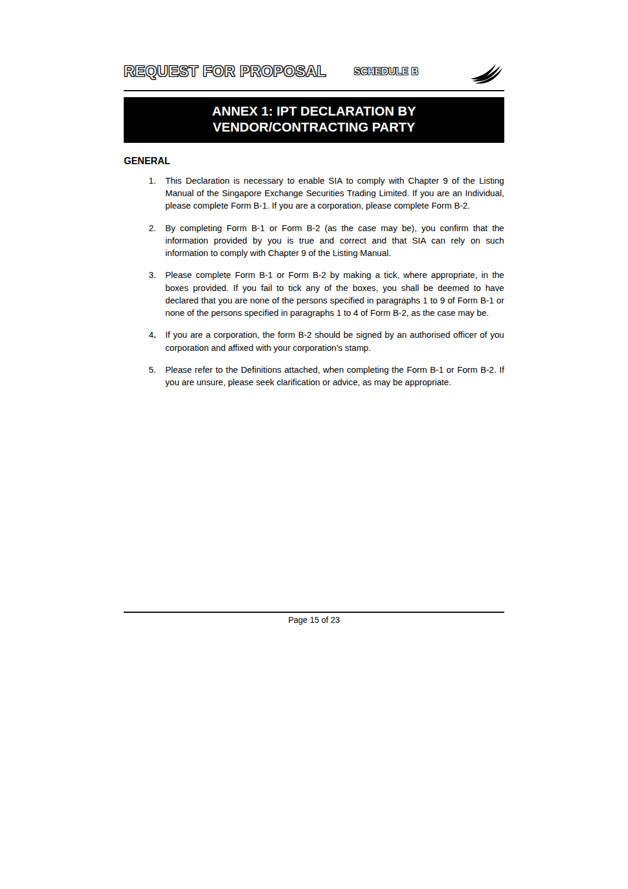REQUEST FOR PROPOSAL
SCHEDULE B
ANNEX 1: IPT DECLARATION BY VENDOR/CONTRACTING PARTY
GENERAL
1. This Declaration is necessary to enable SIA to comply with Chapter 9 of the Listing Manual of the Singapore Exchange Securities Trading Limited. If you are an Individual, please complete Form B-1. If you are a corporation, please complete Form B-2.
2. By completing Form B-1 or Form B-2 (as the case may be), you confirm that the information provided by you is true and correct and that SIA can rely on such information to comply with Chapter 9 of the Listing Manual.
3. Please complete Form B-1 or Form B-2 by making a tick, where appropriate, in the boxes provided. If you fail to tick any of the boxes, you shall be deemed to have declared that you are none of the persons specified in paragraphs 1 to 9 of Form B-1 or none of the persons specified in paragraphs 1 to 4 of Form B-2, as the case may be.
4. If you are a corporation, the form B-2 should be signed by an authorised officer of you corporation and affixed with your corporation’s stamp.
5. Please refer to the Definitions attached, when completing the Form B-1 or Form B-2. If you are unsure, please seek clarification or advice, as may be appropriate.
Page 15 of 23